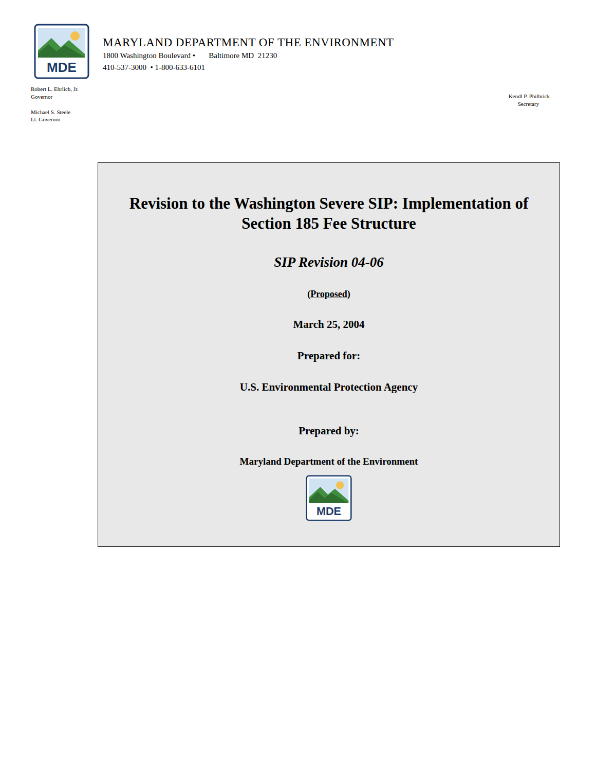MDE
MARYLAND DEPARTMENT OF THE ENVIRONMENT
1800 Washington Boulevard • Baltimore MD 21230
410-537-3000 • 1-800-633-6101
Robert L. Ehrlich, Jr.
Governor
Michael S. Steele
Lt. Governor
Kendl P. Philbrick
Secretary
Revision to the Washington Severe SIP: Implementation of Section 185 Fee Structure
SIP Revision 04-06
(Proposed)
March 25, 2004
Prepared for:
U.S. Environmental Protection Agency
Prepared by:
Maryland Department of the Environment
MDE